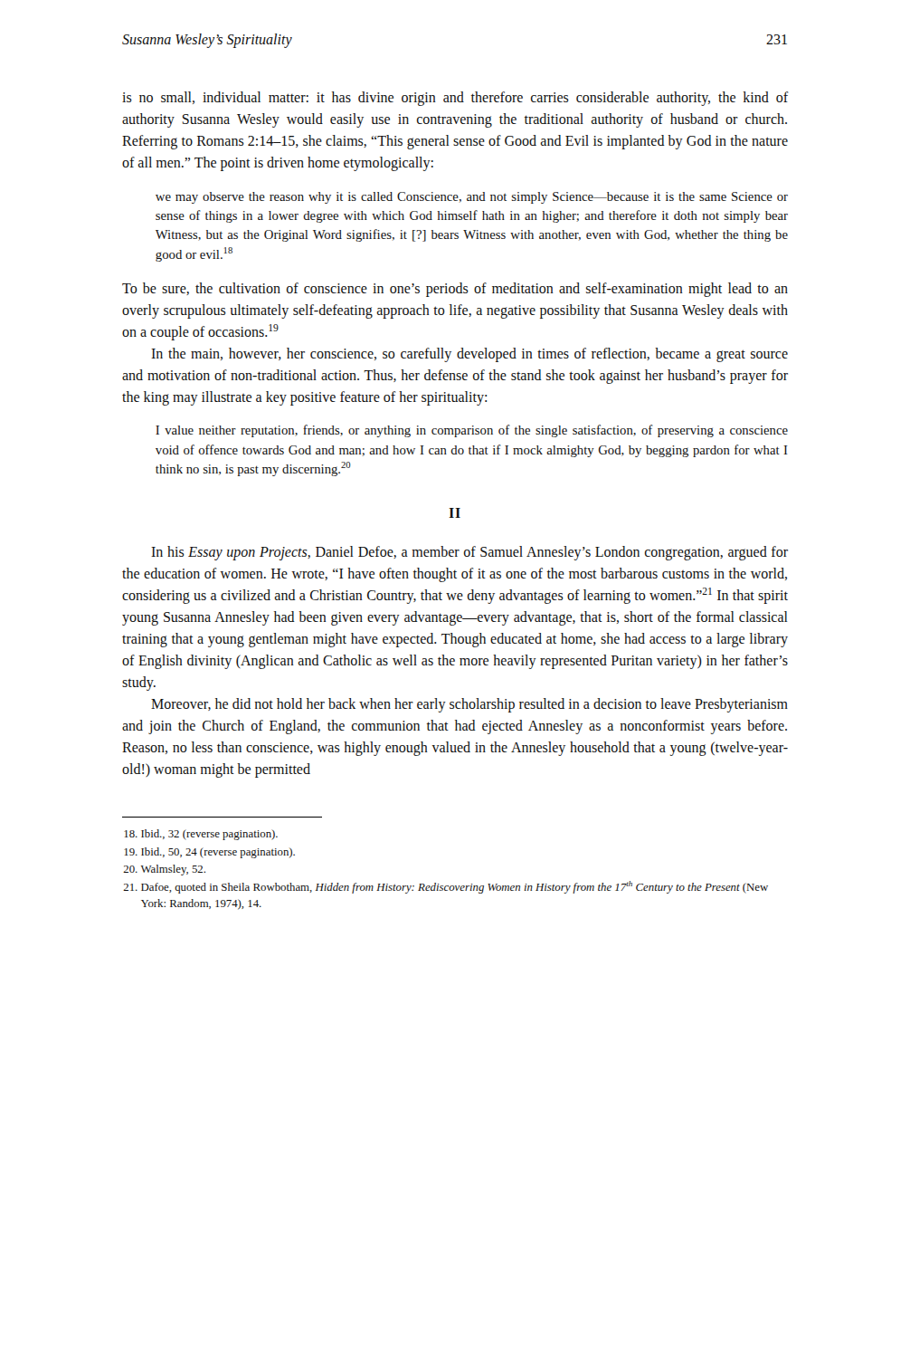Susanna Wesley’s Spirituality 231
is no small, individual matter: it has divine origin and therefore carries considerable authority, the kind of authority Susanna Wesley would easily use in contravening the traditional authority of husband or church. Referring to Romans 2:14–15, she claims, “This general sense of Good and Evil is implanted by God in the nature of all men.” The point is driven home etymologically:
we may observe the reason why it is called Conscience, and not simply Science—because it is the same Science or sense of things in a lower degree with which God himself hath in an higher; and therefore it doth not simply bear Witness, but as the Original Word signifies, it [?] bears Witness with another, even with God, whether the thing be good or evil.18
To be sure, the cultivation of conscience in one’s periods of meditation and self-examination might lead to an overly scrupulous ultimately self-defeating approach to life, a negative possibility that Susanna Wesley deals with on a couple of occasions.19
In the main, however, her conscience, so carefully developed in times of reflection, became a great source and motivation of non-traditional action. Thus, her defense of the stand she took against her husband’s prayer for the king may illustrate a key positive feature of her spirituality:
I value neither reputation, friends, or anything in comparison of the single satisfaction, of preserving a conscience void of offence towards God and man; and how I can do that if I mock almighty God, by begging pardon for what I think no sin, is past my discerning.20
II
In his Essay upon Projects, Daniel Defoe, a member of Samuel Annesley’s London congregation, argued for the education of women. He wrote, “I have often thought of it as one of the most barbarous customs in the world, considering us a civilized and a Christian Country, that we deny advantages of learning to women.”21 In that spirit young Susanna Annesley had been given every advantage—every advantage, that is, short of the formal classical training that a young gentleman might have expected. Though educated at home, she had access to a large library of English divinity (Anglican and Catholic as well as the more heavily represented Puritan variety) in her father’s study.
Moreover, he did not hold her back when her early scholarship resulted in a decision to leave Presbyterianism and join the Church of England, the communion that had ejected Annesley as a nonconformist years before. Reason, no less than conscience, was highly enough valued in the Annesley household that a young (twelve-year-old!) woman might be permitted
Ibid., 32 (reverse pagination).
Ibid., 50, 24 (reverse pagination).
Walmsley, 52.
Dafoe, quoted in Sheila Rowbotham, Hidden from History: Rediscovering Women in History from the 17th Century to the Present (New York: Random, 1974), 14.